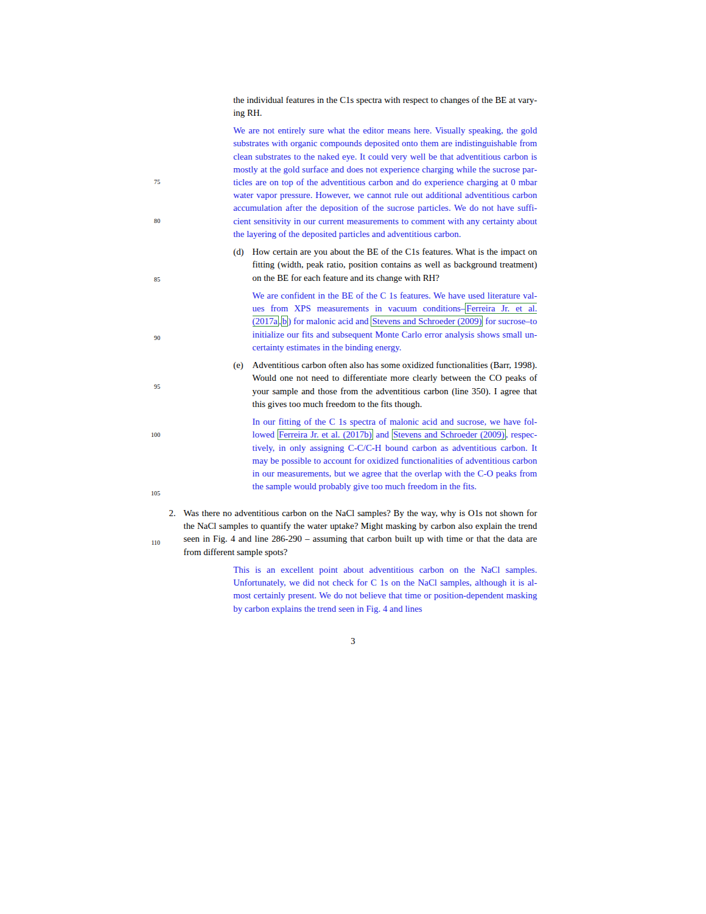75 80 85 90 95 100 105 110
the individual features in the C1s spectra with respect to changes of the BE at varying RH.
We are not entirely sure what the editor means here. Visually speaking, the gold substrates with organic compounds deposited onto them are indistinguishable from clean substrates to the naked eye. It could very well be that adventitious carbon is mostly at the gold surface and does not experience charging while the sucrose particles are on top of the adventitious carbon and do experience charging at 0 mbar water vapor pressure. However, we cannot rule out additional adventitious carbon accumulation after the deposition of the sucrose particles. We do not have sufficient sensitivity in our current measurements to comment with any certainty about the layering of the deposited particles and adventitious carbon.
(d)
How certain are you about the BE of the C1s features. What is the impact on fitting (width, peak ratio, position contains as well as background treatment) on the BE for each feature and its change with RH?
We are confident in the BE of the C 1s features. We have used literature values from XPS measurements in vacuum conditions–Ferreira Jr. et al. (2017a,b) for malonic acid and Stevens and Schroeder (2009) for sucrose–to initialize our fits and subsequent Monte Carlo error analysis shows small uncertainty estimates in the binding energy.
(e)
Adventitious carbon often also has some oxidized functionalities (Barr, 1998). Would one not need to differentiate more clearly between the CO peaks of your sample and those from the adventitious carbon (line 350). I agree that this gives too much freedom to the fits though.
In our fitting of the C 1s spectra of malonic acid and sucrose, we have followed Ferreira Jr. et al. (2017b) and Stevens and Schroeder (2009), respectively, in only assigning C-C/C-H bound carbon as adventitious carbon. It may be possible to account for oxidized functionalities of adventitious carbon in our measurements, but we agree that the overlap with the C-O peaks from the sample would probably give too much freedom in the fits.
2.
Was there no adventitious carbon on the NaCl samples? By the way, why is O1s not shown for the NaCl samples to quantify the water uptake? Might masking by carbon also explain the trend seen in Fig. 4 and line 286-290 – assuming that carbon built up with time or that the data are from different sample spots?
This is an excellent point about adventitious carbon on the NaCl samples. Unfortunately, we did not check for C 1s on the NaCl samples, although it is almost certainly present. We do not believe that time or position-dependent masking by carbon explains the trend seen in Fig. 4 and lines
3